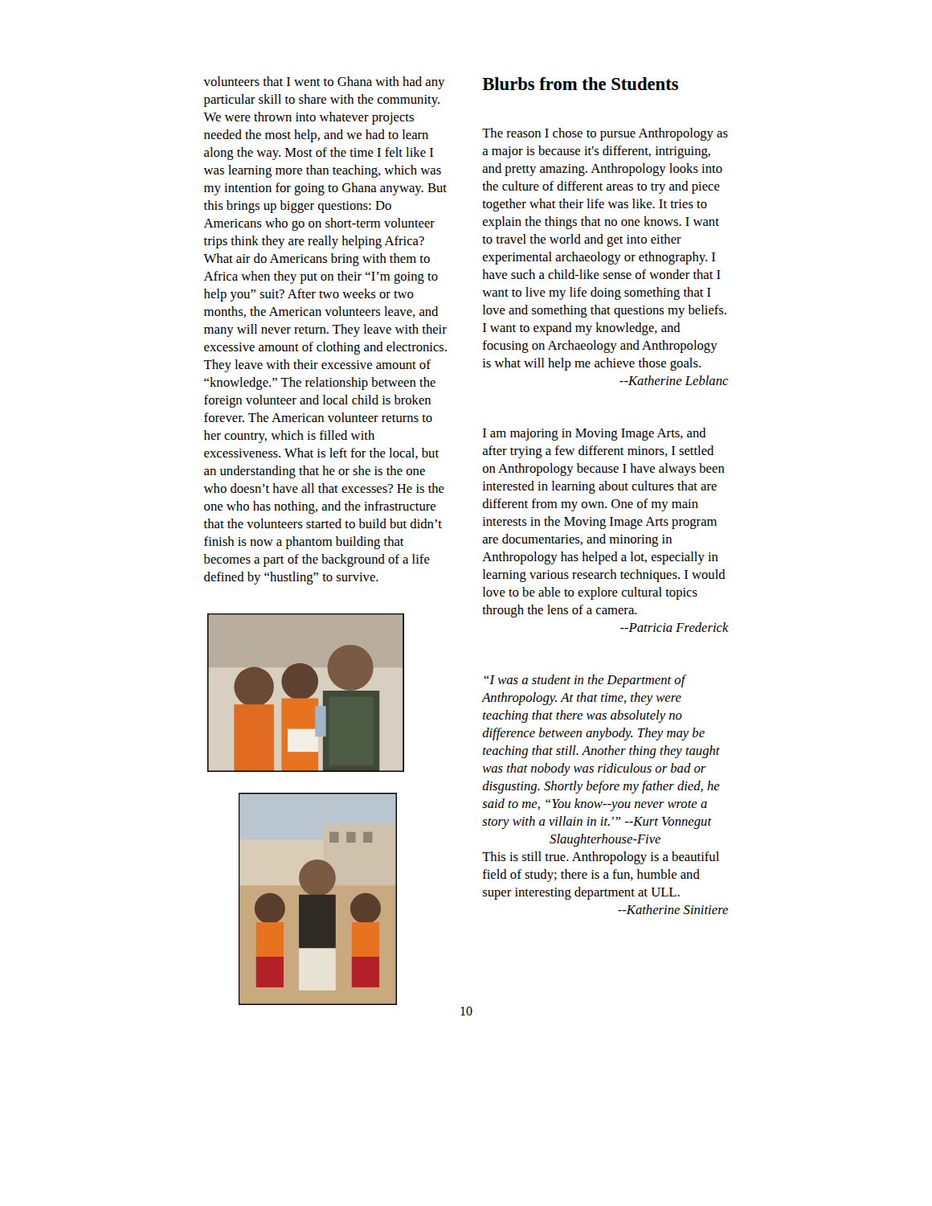volunteers that I went to Ghana with had any particular skill to share with the community. We were thrown into whatever projects needed the most help, and we had to learn along the way. Most of the time I felt like I was learning more than teaching, which was my intention for going to Ghana anyway. But this brings up bigger questions: Do Americans who go on short-term volunteer trips think they are really helping Africa? What air do Americans bring with them to Africa when they put on their “I’m going to help you” suit? After two weeks or two months, the American volunteers leave, and many will never return. They leave with their excessive amount of clothing and electronics. They leave with their excessive amount of “knowledge.” The relationship between the foreign volunteer and local child is broken forever. The American volunteer returns to her country, which is filled with excessiveness. What is left for the local, but an understanding that he or she is the one who doesn’t have all that excesses? He is the one who has nothing, and the infrastructure that the volunteers started to build but didn’t finish is now a phantom building that becomes a part of the background of a life defined by “hustling” to survive.
Blurbs from the Students
The reason I chose to pursue Anthropology as a major is because it's different, intriguing, and pretty amazing. Anthropology looks into the culture of different areas to try and piece together what their life was like. It tries to explain the things that no one knows. I want to travel the world and get into either experimental archaeology or ethnography. I have such a child-like sense of wonder that I want to live my life doing something that I love and something that questions my beliefs. I want to expand my knowledge, and focusing on Archaeology and Anthropology is what will help me achieve those goals.
--Katherine Leblanc
I am majoring in Moving Image Arts, and after trying a few different minors, I settled on Anthropology because I have always been interested in learning about cultures that are different from my own. One of my main interests in the Moving Image Arts program are documentaries, and minoring in Anthropology has helped a lot, especially in learning various research techniques. I would love to be able to explore cultural topics through the lens of a camera.
--Patricia Frederick
“I was a student in the Department of Anthropology. At that time, they were teaching that there was absolutely no difference between anybody. They may be teaching that still. Another thing they taught was that nobody was ridiculous or bad or disgusting. Shortly before my father died, he said to me, “You know--you never wrote a story with a villain in it.'” --Kurt Vonnegut
Slaughterhouse-Five
This is still true. Anthropology is a beautiful field of study; there is a fun, humble and super interesting department at ULL.
--Katherine Sinitiere
10